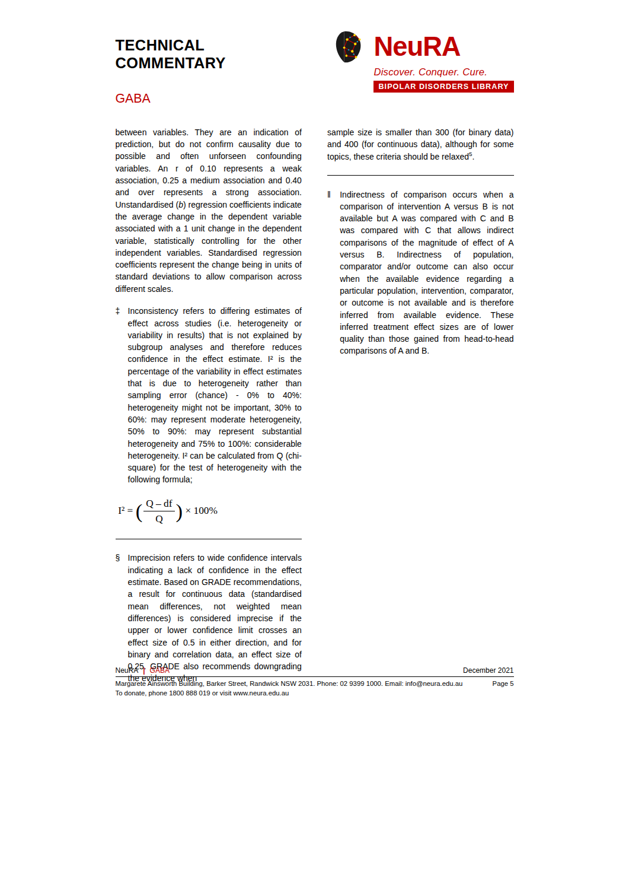TECHNICAL
COMMENTARY
GABA
Neu RA
Discover. Conquer. Cure.
BIPOLAR DISORDERS LIBRARY
between variables. They are an indication of prediction, but do not confirm causality due to possible and often unforseen confounding variables. An r of 0.10 represents a weak association, 0.25 a medium association and 0.40 and over represents a strong association. Unstandardised (b) regression coefficients indicate the average change in the dependent variable associated with a 1 unit change in the dependent variable, statistically controlling for the other independent variables. Standardised regression coefficients represent the change being in units of standard deviations to allow comparison across different scales.
‡Inconsistency refers to differing estimates of effect across studies (i.e. heterogeneity or variability in results) that is not explained by subgroup analyses and therefore reduces confidence in the effect estimate. I² is the percentage of the variability in effect estimates that is due to heterogeneity rather than sampling error (chance) - 0% to 40%: heterogeneity might not be important, 30% to 60%: may represent moderate heterogeneity, 50% to 90%: may represent substantial heterogeneity and 75% to 100%: considerable heterogeneity. I² can be calculated from Q (chi-square) for the test of heterogeneity with the following formula;
I² = (Q – df Q) × 100%
§Imprecision refers to wide confidence intervals indicating a lack of confidence in the effect estimate. Based on GRADE recommendations, a result for continuous data (standardised mean differences, not weighted mean differences) is considered imprecise if the upper or lower confidence limit crosses an effect size of 0.5 in either direction, and for binary and correlation data, an effect size of 0.25. GRADE also recommends downgrading the evidence when
sample size is smaller than 300 (for binary data) and 400 (for continuous data), although for some topics, these criteria should be relaxed5.
‖Indirectness of comparison occurs when a comparison of intervention A versus B is not available but A was compared with C and B was compared with C that allows indirect comparisons of the magnitude of effect of A versus B. Indirectness of population, comparator and/or outcome can also occur when the available evidence regarding a particular population, intervention, comparator, or outcome is not available and is therefore inferred from available evidence. These inferred treatment effect sizes are of lower quality than those gained from head-to-head comparisons of A and B.
NeuRA | GABA
December 2021
Margarete Ainsworth Building, Barker Street, Randwick NSW 2031. Phone: 02 9399 1000. Email: info@neura.edu.au
To donate, phone 1800 888 019 or visit www.neura.edu.au
Page 5